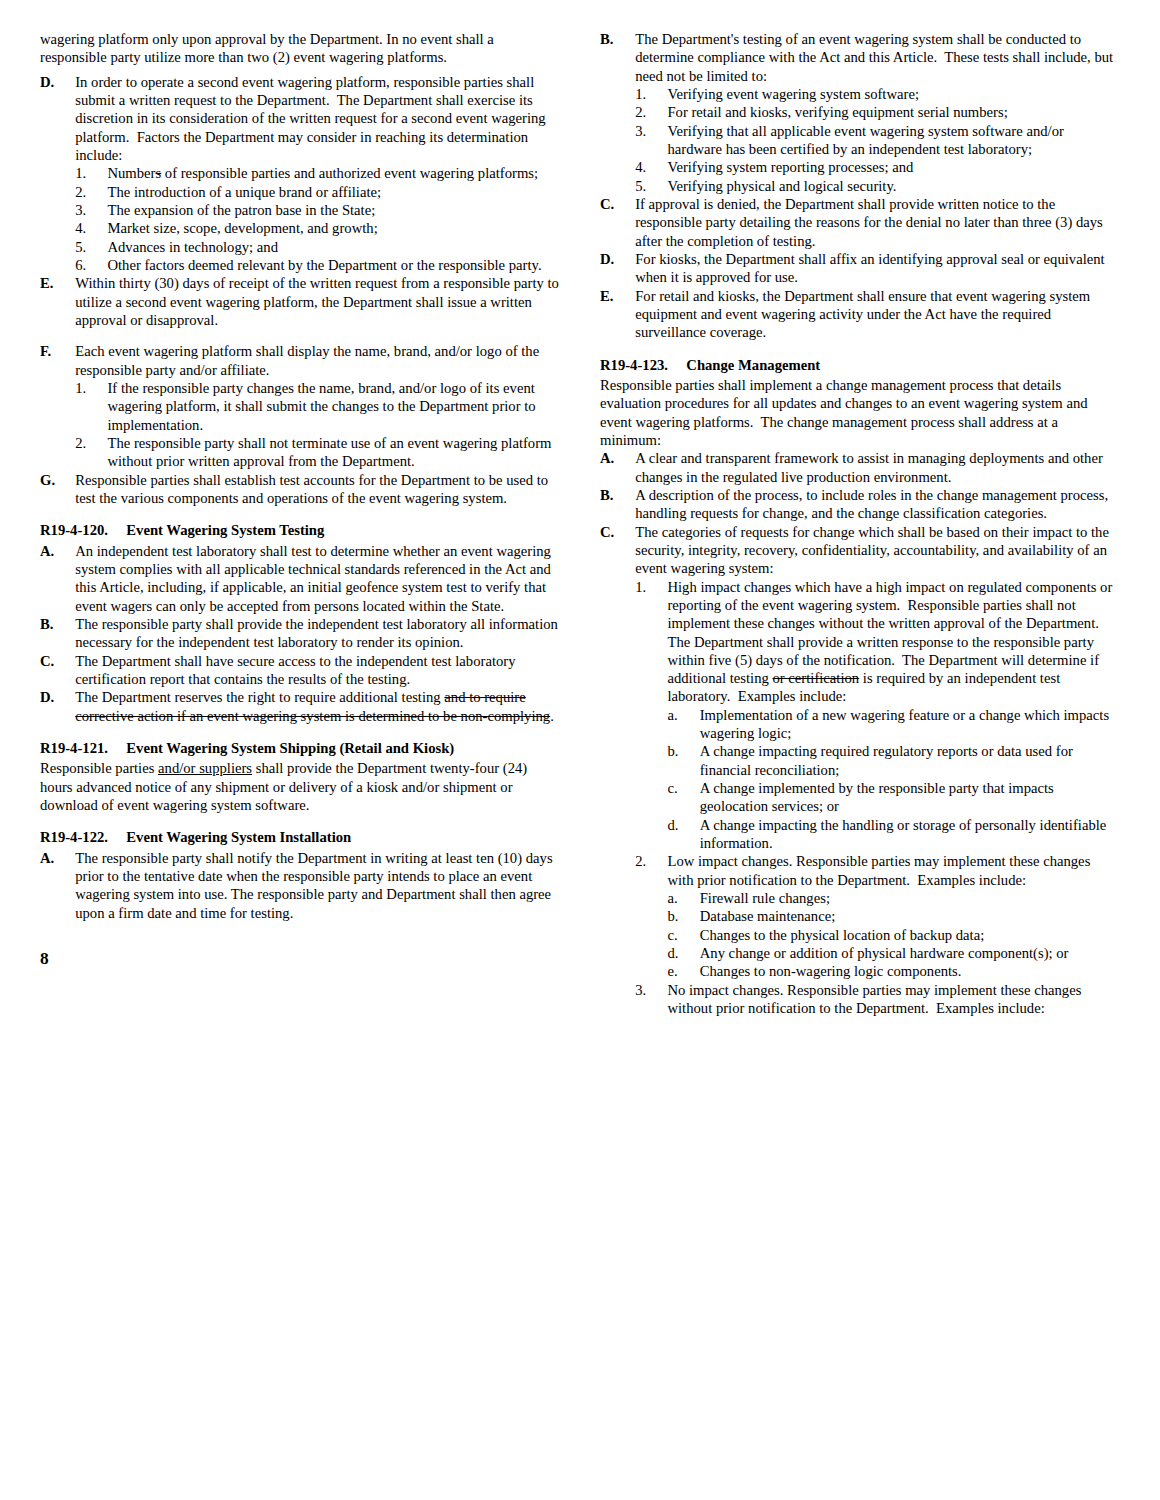wagering platform only upon approval by the Department. In no event shall a responsible party utilize more than two (2) event wagering platforms.
D. In order to operate a second event wagering platform, responsible parties shall submit a written request to the Department. The Department shall exercise its discretion in its consideration of the written request for a second event wagering platform. Factors the Department may consider in reaching its determination include:
1. Numbers of responsible parties and authorized event wagering platforms;
2. The introduction of a unique brand or affiliate;
3. The expansion of the patron base in the State;
4. Market size, scope, development, and growth;
5. Advances in technology; and
6. Other factors deemed relevant by the Department or the responsible party.
E. Within thirty (30) days of receipt of the written request from a responsible party to utilize a second event wagering platform, the Department shall issue a written approval or disapproval.
F. Each event wagering platform shall display the name, brand, and/or logo of the responsible party and/or affiliate.
1. If the responsible party changes the name, brand, and/or logo of its event wagering platform, it shall submit the changes to the Department prior to implementation.
2. The responsible party shall not terminate use of an event wagering platform without prior written approval from the Department.
G. Responsible parties shall establish test accounts for the Department to be used to test the various components and operations of the event wagering system.
R19-4-120. Event Wagering System Testing
A. An independent test laboratory shall test to determine whether an event wagering system complies with all applicable technical standards referenced in the Act and this Article, including, if applicable, an initial geofence system test to verify that event wagers can only be accepted from persons located within the State.
B. The responsible party shall provide the independent test laboratory all information necessary for the independent test laboratory to render its opinion.
C. The Department shall have secure access to the independent test laboratory certification report that contains the results of the testing.
D. The Department reserves the right to require additional testing and to require corrective action if an event wagering system is determined to be non-complying.
R19-4-121. Event Wagering System Shipping (Retail and Kiosk)
Responsible parties and/or suppliers shall provide the Department twenty-four (24) hours advanced notice of any shipment or delivery of a kiosk and/or shipment or download of event wagering system software.
R19-4-122. Event Wagering System Installation
A. The responsible party shall notify the Department in writing at least ten (10) days prior to the tentative date when the responsible party intends to place an event wagering system into use. The responsible party and Department shall then agree upon a firm date and time for testing.
8
B. The Department's testing of an event wagering system shall be conducted to determine compliance with the Act and this Article. These tests shall include, but need not be limited to:
1. Verifying event wagering system software;
2. For retail and kiosks, verifying equipment serial numbers;
3. Verifying that all applicable event wagering system software and/or hardware has been certified by an independent test laboratory;
4. Verifying system reporting processes; and
5. Verifying physical and logical security.
C. If approval is denied, the Department shall provide written notice to the responsible party detailing the reasons for the denial no later than three (3) days after the completion of testing.
D. For kiosks, the Department shall affix an identifying approval seal or equivalent when it is approved for use.
E. For retail and kiosks, the Department shall ensure that event wagering system equipment and event wagering activity under the Act have the required surveillance coverage.
R19-4-123. Change Management
Responsible parties shall implement a change management process that details evaluation procedures for all updates and changes to an event wagering system and event wagering platforms. The change management process shall address at a minimum:
A. A clear and transparent framework to assist in managing deployments and other changes in the regulated live production environment.
B. A description of the process, to include roles in the change management process, handling requests for change, and the change classification categories.
C. The categories of requests for change which shall be based on their impact to the security, integrity, recovery, confidentiality, accountability, and availability of an event wagering system:
1. High impact changes which have a high impact on regulated components or reporting of the event wagering system. Responsible parties shall not implement these changes without the written approval of the Department. The Department shall provide a written response to the responsible party within five (5) days of the notification. The Department will determine if additional testing or certification is required by an independent test laboratory. Examples include:
a. Implementation of a new wagering feature or a change which impacts wagering logic;
b. A change impacting required regulatory reports or data used for financial reconciliation;
c. A change implemented by the responsible party that impacts geolocation services; or
d. A change impacting the handling or storage of personally identifiable information.
2. Low impact changes. Responsible parties may implement these changes with prior notification to the Department. Examples include:
a. Firewall rule changes;
b. Database maintenance;
c. Changes to the physical location of backup data;
d. Any change or addition of physical hardware component(s); or
e. Changes to non-wagering logic components.
3. No impact changes. Responsible parties may implement these changes without prior notification to the Department. Examples include: